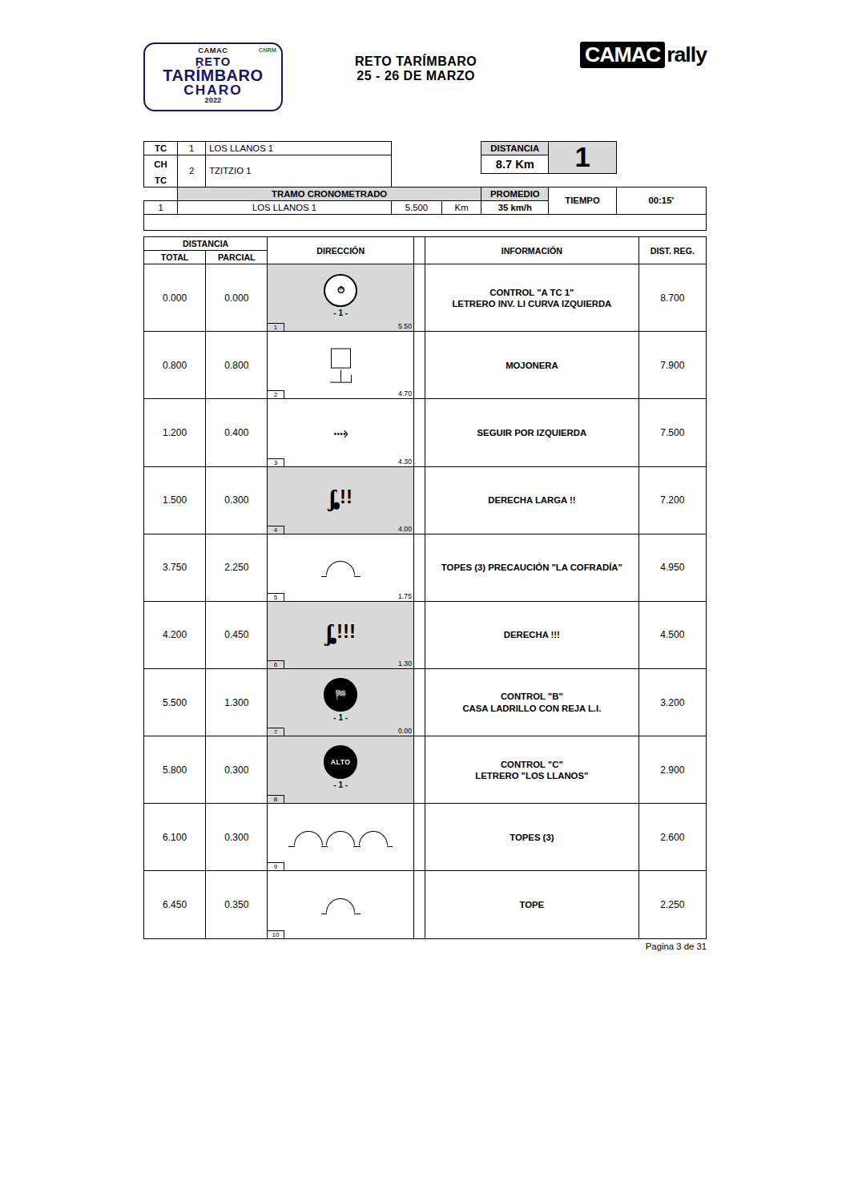CNRM
CAMAC
RETO
TARÍMBARO
CHARO
2022
RETO TARÍMBARO
25 - 26 DE MARZO
CAMAC rally
| TC | 1 | LOS LLANOS 1 | | | DISTANCIA | 1 | |
| CH | 2 | TZITZIO 1 | | | 8.7 Km | |
| TC | | | | | |
| | TRAMO CRONOMETRADO | PROMEDIO | TIEMPO | 00:15' |
| 1 | LOS LLANOS 1 | 5.500 | Km | 35 km/h |
| DISTANCIA | DIRECCIÓN | | INFORMACIÓN | DIST. REG. |
| --- | --- | --- | --- | --- |
| TOTAL | PARCIAL |
| 0.000 | 0.000 | ⏱ - 1 - 1 5.50 | | CONTROL "A TC 1" LETRERO INV. LI CURVA IZQUIERDA | 8.700 |
| 0.800 | 0.800 | 2 4.70 | | MOJONERA | 7.900 |
| 1.200 | 0.400 | ⤑ 3 4.30 | | SEGUIR POR IZQUIERDA | 7.500 |
| 1.500 | 0.300 | ʃ !! 4 4.00 | | DERECHA LARGA !! | 7.200 |
| 3.750 | 2.250 | 5 1.75 | | TOPES (3) PRECAUCIÓN "LA COFRADÍA" | 4.950 |
| 4.200 | 0.450 | ʃ !!! 6 1.30 | | DERECHA !!! | 4.500 |
| 5.500 | 1.300 | 🏁 - 1 - 7 0.00 | | CONTROL "B" CASA LADRILLO CON REJA L.I. | 3.200 |
| 5.800 | 0.300 | ALTO - 1 - 8 | | CONTROL "C" LETRERO "LOS LLANOS" | 2.900 |
| 6.100 | 0.300 | 9 | | TOPES (3) | 2.600 |
| 6.450 | 0.350 | 10 | | TOPE | 2.250 |
Pagina 3 de 31